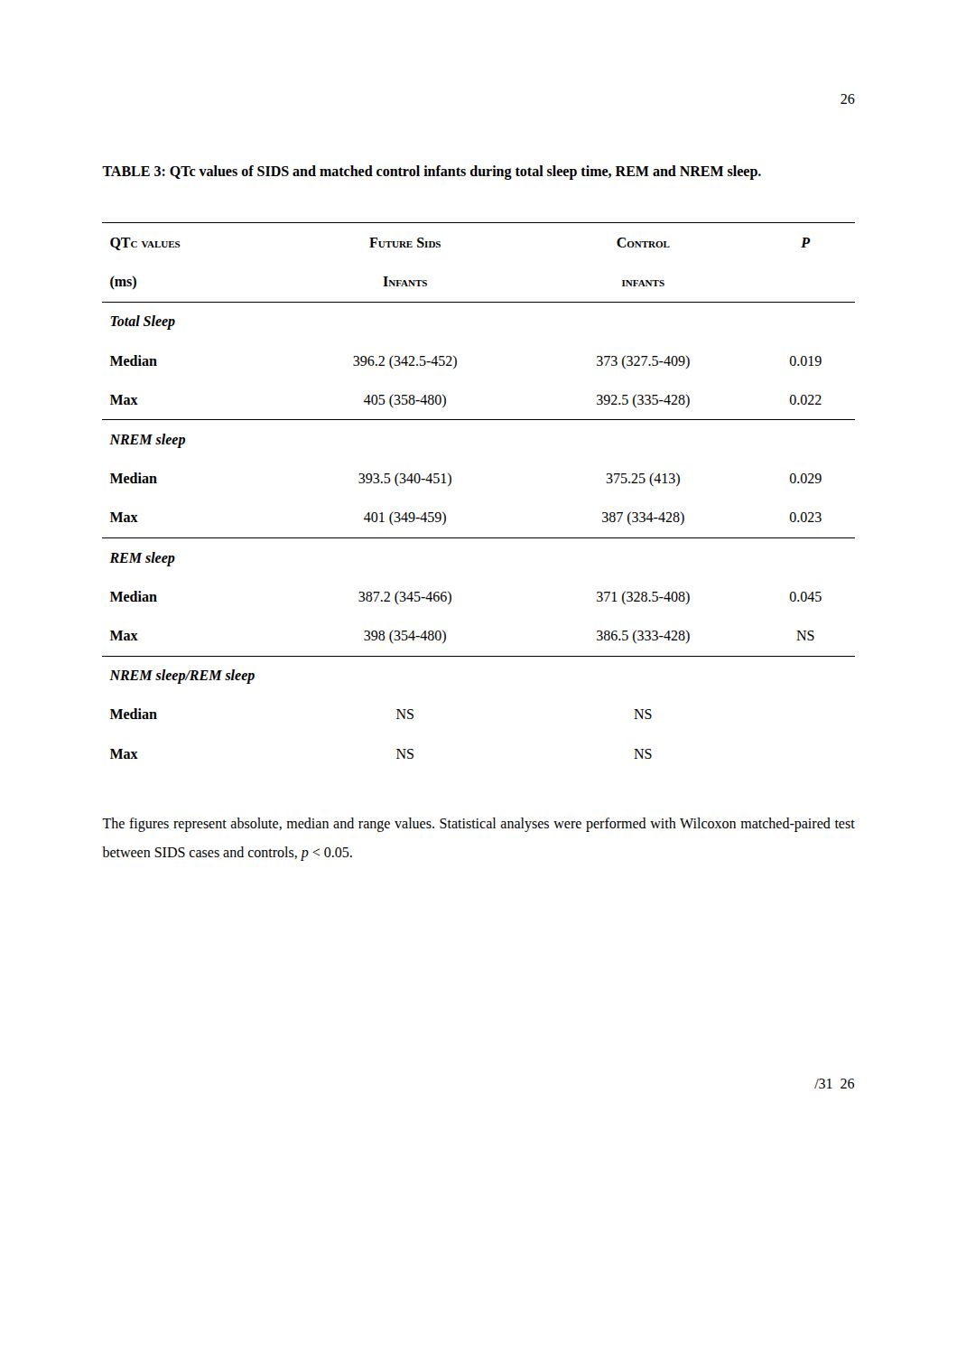26
TABLE 3: QTc values of SIDS and matched control infants during total sleep time, REM and NREM sleep.
| QTc values | Future Sids | Control | P |
| --- | --- | --- | --- |
| (ms) | Infants | infants | |
| Total Sleep |
| Median | 396.2 (342.5-452) | 373 (327.5-409) | 0.019 |
| Max | 405 (358-480) | 392.5 (335-428) | 0.022 |
| NREM sleep |
| Median | 393.5 (340-451) | 375.25 (413) | 0.029 |
| Max | 401 (349-459) | 387 (334-428) | 0.023 |
| REM sleep |
| Median | 387.2 (345-466) | 371 (328.5-408) | 0.045 |
| Max | 398 (354-480) | 386.5 (333-428) | NS |
| NREM sleep/REM sleep |
| Median | NS | NS | |
| Max | NS | NS | |
The figures represent absolute, median and range values. Statistical analyses were performed with Wilcoxon matched-paired test between SIDS cases and controls, p < 0.05.
/31 26